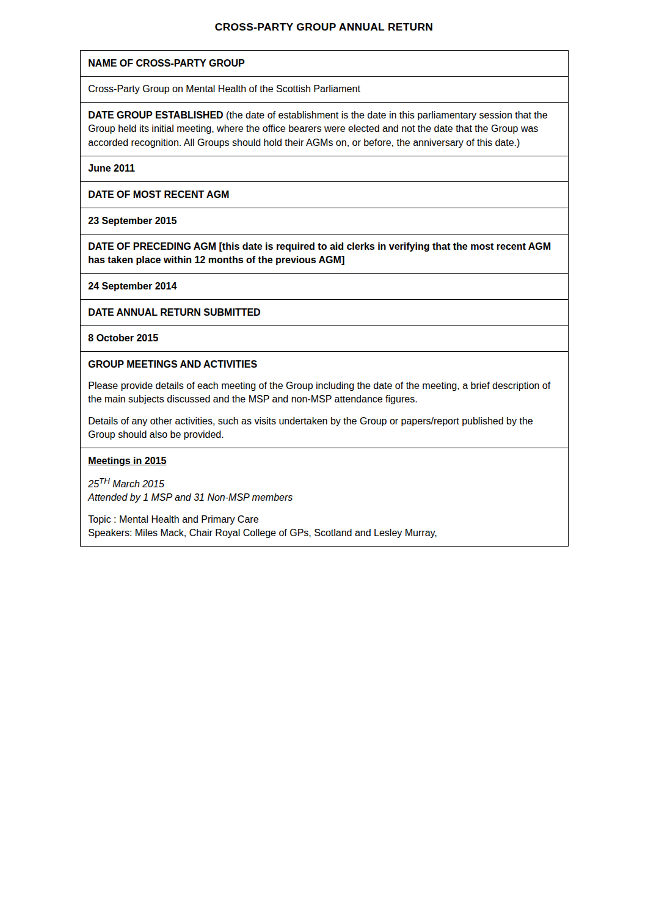CROSS-PARTY GROUP ANNUAL RETURN
| NAME OF CROSS-PARTY GROUP |
| Cross-Party Group on Mental Health of the Scottish Parliament |
| DATE GROUP ESTABLISHED (the date of establishment is the date in this parliamentary session that the Group held its initial meeting, where the office bearers were elected and not the date that the Group was accorded recognition. All Groups should hold their AGMs on, or before, the anniversary of this date.) |
| June 2011 |
| DATE OF MOST RECENT AGM |
| 23 September 2015 |
| DATE OF PRECEDING AGM [this date is required to aid clerks in verifying that the most recent AGM has taken place within 12 months of the previous AGM] |
| 24 September 2014 |
| DATE ANNUAL RETURN SUBMITTED |
| 8 October 2015 |
| GROUP MEETINGS AND ACTIVITIES Please provide details of each meeting of the Group including the date of the meeting, a brief description of the main subjects discussed and the MSP and non-MSP attendance figures. Details of any other activities, such as visits undertaken by the Group or papers/report published by the Group should also be provided. |
| Meetings in 2015 25 TH March 2015 Attended by 1 MSP and 31 Non-MSP members Topic : Mental Health and Primary Care Speakers: Miles Mack, Chair Royal College of GPs, Scotland and Lesley Murray, |